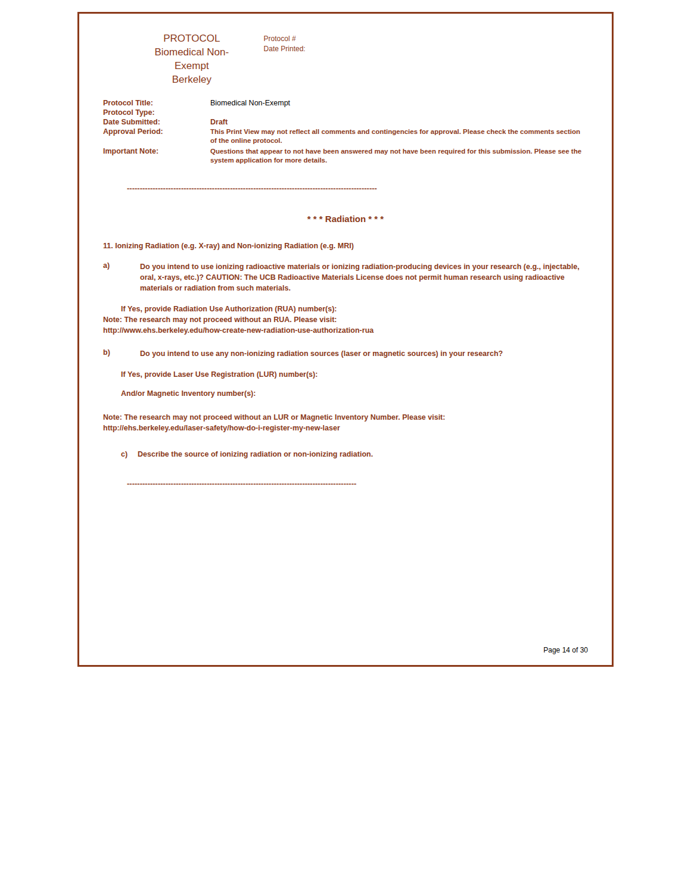| PROTOCOL Biomedical Non- Exempt Berkeley | Protocol # Date Printed: |
| Protocol Title: | Biomedical Non-Exempt |
| Protocol Type: | |
| Date Submitted: | Draft |
| Approval Period: | This Print View may not reflect all comments and contingencies for approval. Please check the comments section of the online protocol. |
| Important Note: | Questions that appear to not have been answered may not have been required for this submission. Please see the system application for more details. |
-------------------------------------------------------------------------------------------------
* * * Radiation * * *
11. Ionizing Radiation (e.g. X-ray) and Non-ionizing Radiation (e.g. MRI)
| a) | Do you intend to use ionizing radioactive materials or ionizing radiation-producing devices in your research (e.g., injectable, oral, x-rays, etc.)? CAUTION: The UCB Radioactive Materials License does not permit human research using radioactive materials or radiation from such materials. |
If Yes, provide Radiation Use Authorization (RUA) number(s):
Note: The research may not proceed without an RUA. Please visit:
http://www.ehs.berkeley.edu/how-create-new-radiation-use-authorization-rua
| b) | Do you intend to use any non-ionizing radiation sources (laser or magnetic sources) in your research? |
If Yes, provide Laser Use Registration (LUR) number(s):
And/or Magnetic Inventory number(s):
Note: The research may not proceed without an LUR or Magnetic Inventory Number. Please visit:
http://ehs.berkeley.edu/laser-safety/how-do-i-register-my-new-laser
c) Describe the source of ionizing radiation or non-ionizing radiation.
-----------------------------------------------------------------------------------------
Page 14 of 30